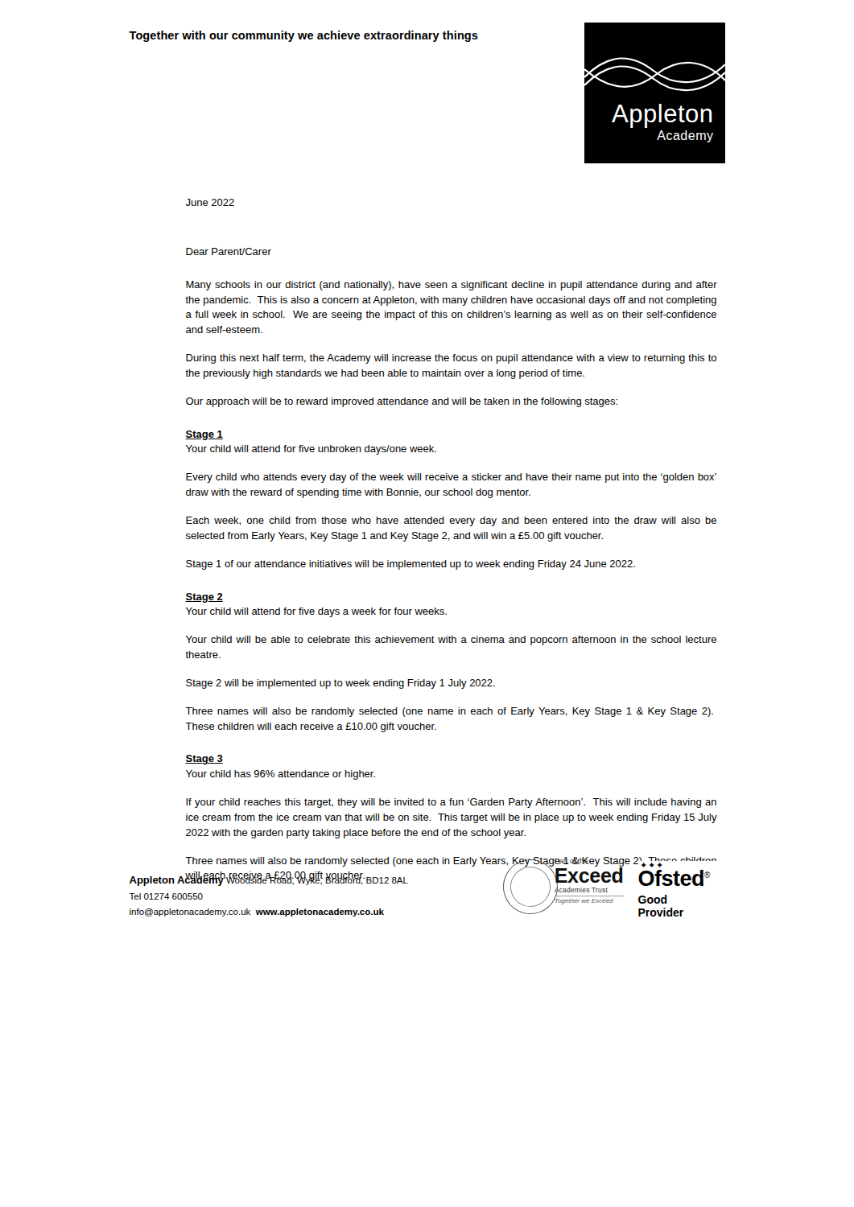Together with our community we achieve extraordinary things
Appleton Academy
June 2022
Dear Parent/Carer
Many schools in our district (and nationally), have seen a significant decline in pupil attendance during and after the pandemic. This is also a concern at Appleton, with many children have occasional days off and not completing a full week in school. We are seeing the impact of this on children’s learning as well as on their self-confidence and self-esteem.
During this next half term, the Academy will increase the focus on pupil attendance with a view to returning this to the previously high standards we had been able to maintain over a long period of time.
Our approach will be to reward improved attendance and will be taken in the following stages:
Stage 1
Your child will attend for five unbroken days/one week.
Every child who attends every day of the week will receive a sticker and have their name put into the ‘golden box’ draw with the reward of spending time with Bonnie, our school dog mentor.
Each week, one child from those who have attended every day and been entered into the draw will also be selected from Early Years, Key Stage 1 and Key Stage 2, and will win a £5.00 gift voucher.
Stage 1 of our attendance initiatives will be implemented up to week ending Friday 24 June 2022.
Stage 2
Your child will attend for five days a week for four weeks.
Your child will be able to celebrate this achievement with a cinema and popcorn afternoon in the school lecture theatre.
Stage 2 will be implemented up to week ending Friday 1 July 2022.
Three names will also be randomly selected (one name in each of Early Years, Key Stage 1 & Key Stage 2). These children will each receive a £10.00 gift voucher.
Stage 3
Your child has 96% attendance or higher.
If your child reaches this target, they will be invited to a fun ‘Garden Party Afternoon’. This will include having an ice cream from the ice cream van that will be on site. This target will be in place up to week ending Friday 15 July 2022 with the garden party taking place before the end of the school year.
Three names will also be randomly selected (one each in Early Years, Key Stage 1 & Key Stage 2). These children will each receive a £20.00 gift voucher.
Appleton Academy Woodside Road, Wyke, Bradford, BD12 8AL
Tel 01274 600550
info@appletonacademy.co.uk www.appletonacademy.co.uk
Part of the
Exceed
Academies Trust
Together we Exceed
✦✦✦
Ofsted®
Good
Provider